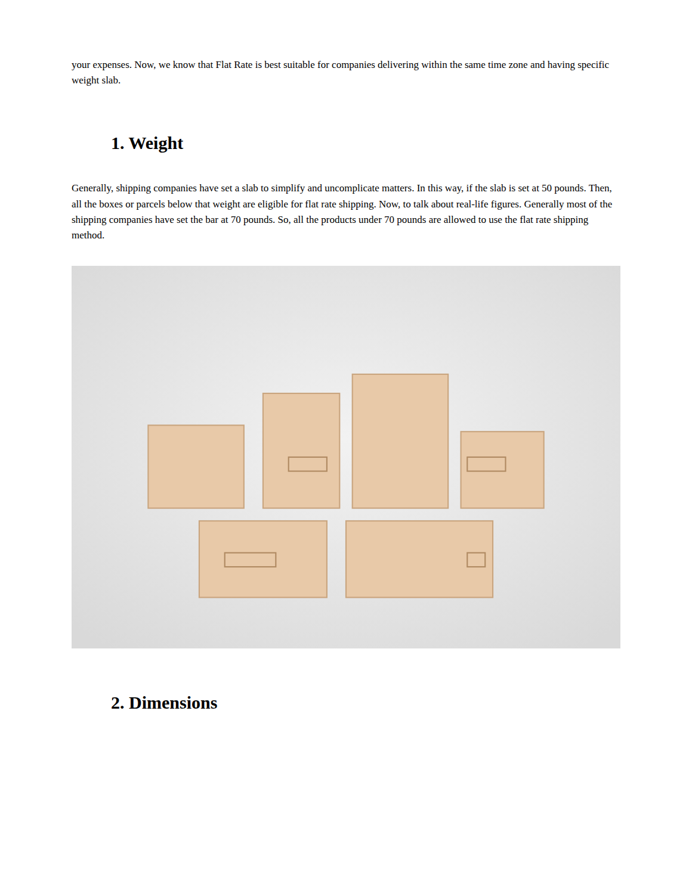your expenses. Now, we know that Flat Rate is best suitable for companies delivering within the same time zone and having specific weight slab.
1. Weight
Generally, shipping companies have set a slab to simplify and uncomplicate matters. In this way, if the slab is set at 50 pounds. Then, all the boxes or parcels below that weight are eligible for flat rate shipping. Now, to talk about real-life figures. Generally most of the shipping companies have set the bar at 70 pounds. So, all the products under 70 pounds are allowed to use the flat rate shipping method.
2. Dimensions